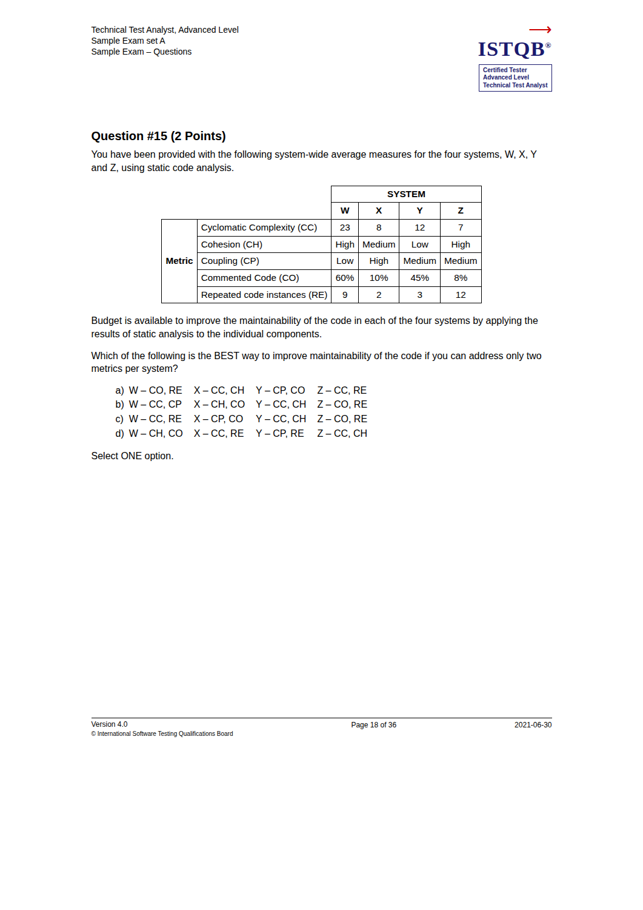Technical Test Analyst, Advanced Level
Sample Exam set A
Sample Exam – Questions
⟶
ISTQB®
Certified Tester
Advanced Level
Technical Test Analyst
Question #15 (2 Points)
You have been provided with the following system-wide average measures for the four systems, W, X, Y and Z, using static code analysis.
| | | SYSTEM |
| | | W | X | Y | Z |
| Metric | Cyclomatic Complexity (CC) | 23 | 8 | 12 | 7 |
| Cohesion (CH) | High | Medium | Low | High |
| Coupling (CP) | Low | High | Medium | Medium |
| Commented Code (CO) | 60% | 10% | 45% | 8% |
| Repeated code instances (RE) | 9 | 2 | 3 | 12 |
Budget is available to improve the maintainability of the code in each of the four systems by applying the results of static analysis to the individual components.
Which of the following is the BEST way to improve maintainability of the code if you can address only two metrics per system?
| a) | W – CO, RE | X – CC, CH | Y – CP, CO | Z – CC, RE |
| b) | W – CC, CP | X – CH, CO | Y – CC, CH | Z – CO, RE |
| c) | W – CC, RE | X – CP, CO | Y – CC, CH | Z – CO, RE |
| d) | W – CH, CO | X – CC, RE | Y – CP, RE | Z – CC, CH |
Select ONE option.
Version 4.0
© International Software Testing Qualifications Board
Page 18 of 36
2021-06-30